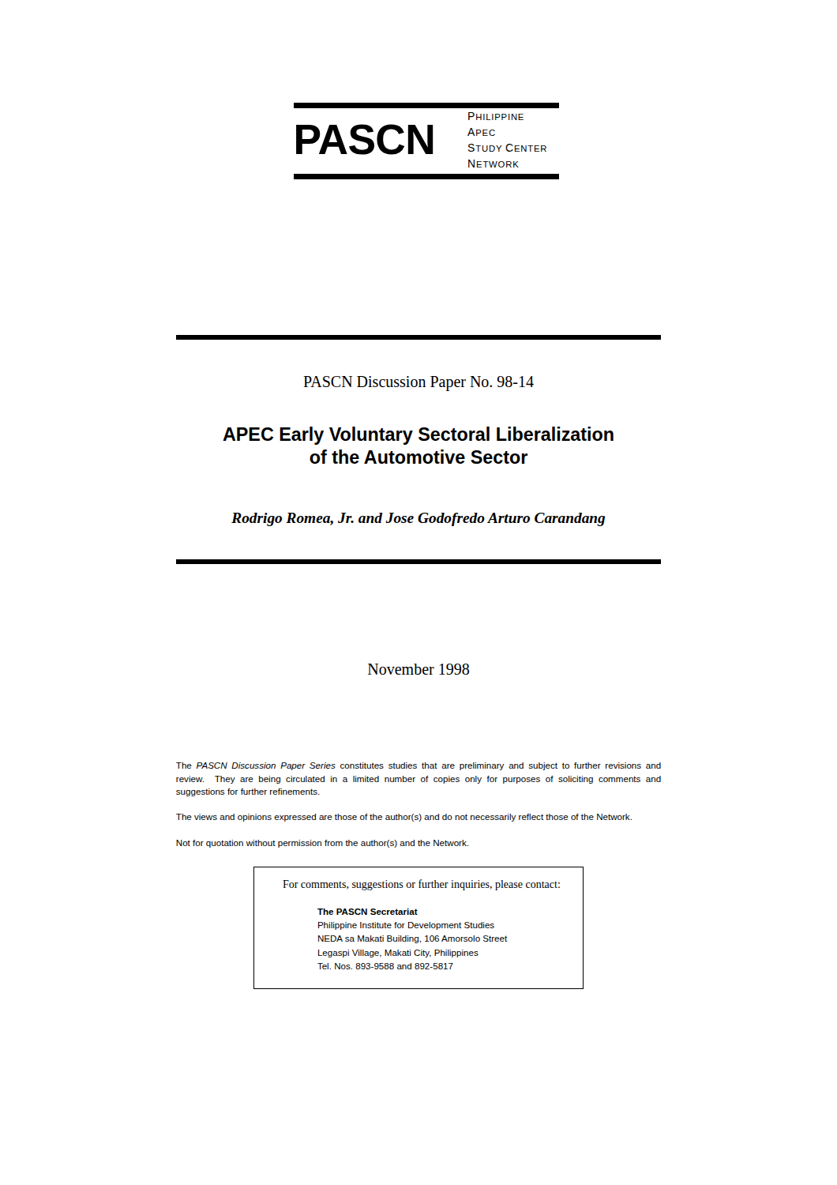PASCN
PHILIPPINE
APEC
STUDY CENTER
NETWORK
PASCN Discussion Paper No. 98-14
APEC Early Voluntary Sectoral Liberalization
of the Automotive Sector
Rodrigo Romea, Jr. and Jose Godofredo Arturo Carandang
November 1998
The PASCN Discussion Paper Series constitutes studies that are preliminary and subject to further revisions and review. They are being circulated in a limited number of copies only for purposes of soliciting comments and suggestions for further refinements.
The views and opinions expressed are those of the author(s) and do not necessarily reflect those of the Network.
Not for quotation without permission from the author(s) and the Network.
For comments, suggestions or further inquiries, please contact:
The PASCN Secretariat
Philippine Institute for Development Studies
NEDA sa Makati Building, 106 Amorsolo Street
Legaspi Village, Makati City, Philippines
Tel. Nos. 893-9588 and 892-5817